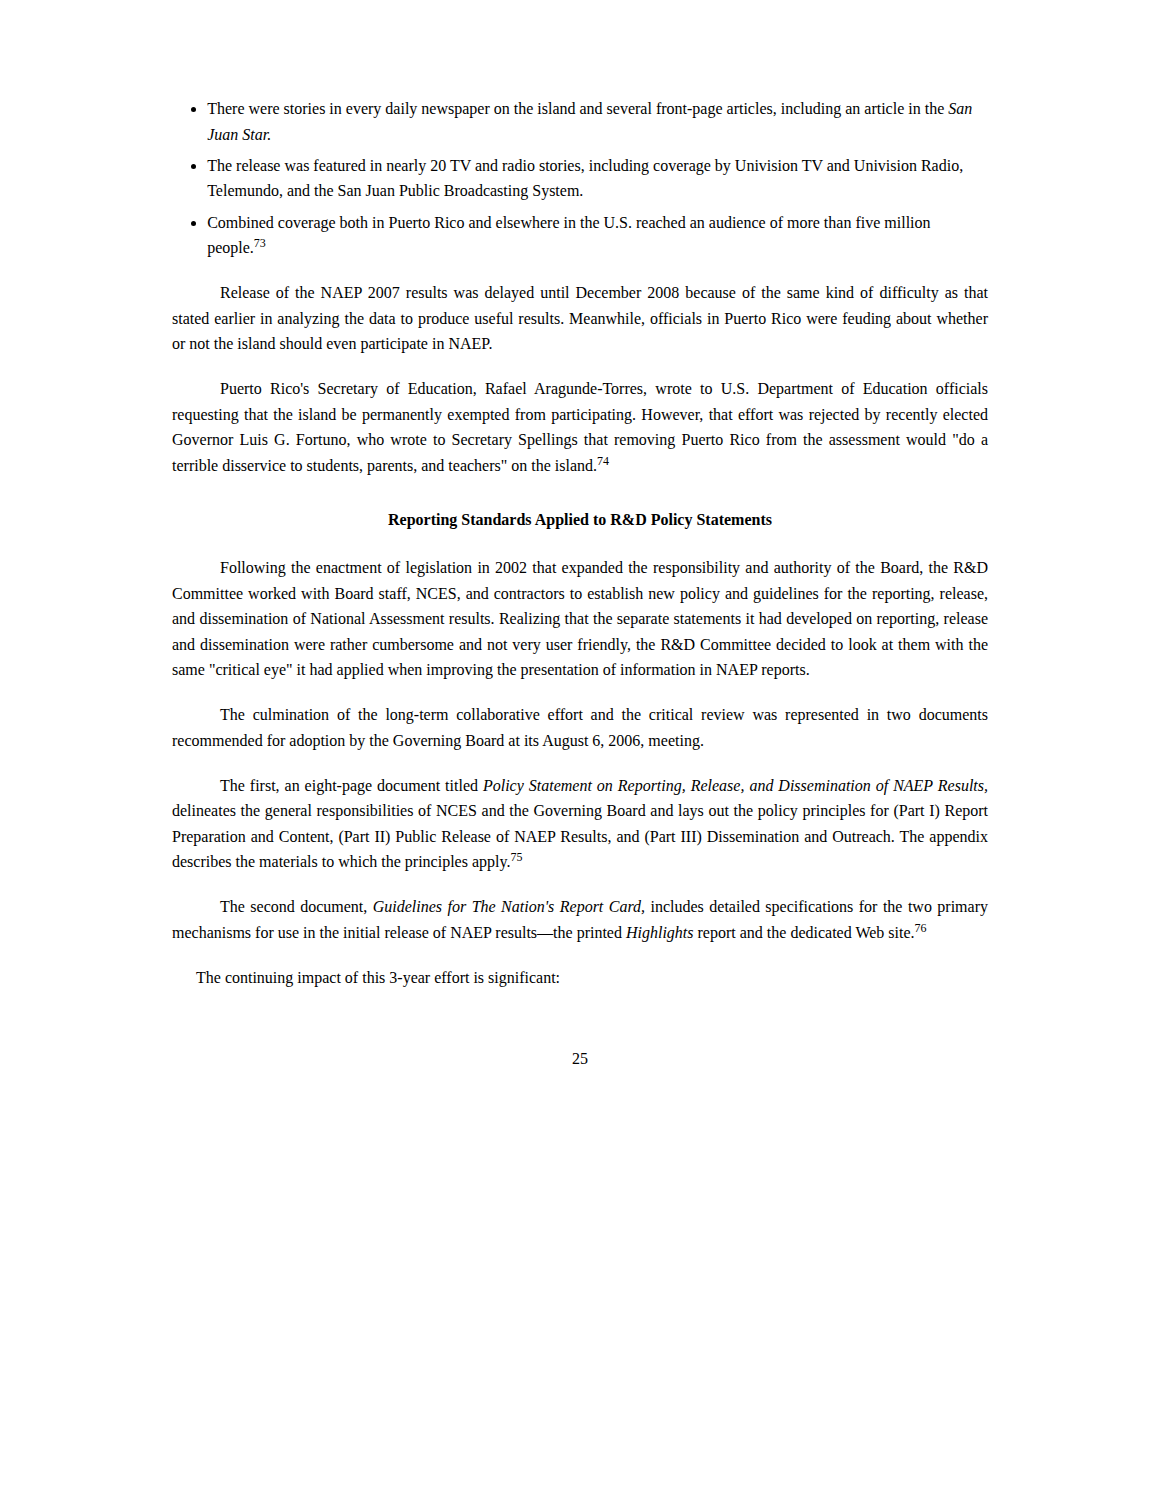There were stories in every daily newspaper on the island and several front-page articles, including an article in the San Juan Star.
The release was featured in nearly 20 TV and radio stories, including coverage by Univision TV and Univision Radio, Telemundo, and the San Juan Public Broadcasting System.
Combined coverage both in Puerto Rico and elsewhere in the U.S. reached an audience of more than five million people.73
Release of the NAEP 2007 results was delayed until December 2008 because of the same kind of difficulty as that stated earlier in analyzing the data to produce useful results. Meanwhile, officials in Puerto Rico were feuding about whether or not the island should even participate in NAEP.
Puerto Rico's Secretary of Education, Rafael Aragunde-Torres, wrote to U.S. Department of Education officials requesting that the island be permanently exempted from participating. However, that effort was rejected by recently elected Governor Luis G. Fortuno, who wrote to Secretary Spellings that removing Puerto Rico from the assessment would "do a terrible disservice to students, parents, and teachers" on the island.74
Reporting Standards Applied to R&D Policy Statements
Following the enactment of legislation in 2002 that expanded the responsibility and authority of the Board, the R&D Committee worked with Board staff, NCES, and contractors to establish new policy and guidelines for the reporting, release, and dissemination of National Assessment results. Realizing that the separate statements it had developed on reporting, release and dissemination were rather cumbersome and not very user friendly, the R&D Committee decided to look at them with the same "critical eye" it had applied when improving the presentation of information in NAEP reports.
The culmination of the long-term collaborative effort and the critical review was represented in two documents recommended for adoption by the Governing Board at its August 6, 2006, meeting.
The first, an eight-page document titled Policy Statement on Reporting, Release, and Dissemination of NAEP Results, delineates the general responsibilities of NCES and the Governing Board and lays out the policy principles for (Part I) Report Preparation and Content, (Part II) Public Release of NAEP Results, and (Part III) Dissemination and Outreach. The appendix describes the materials to which the principles apply.75
The second document, Guidelines for The Nation's Report Card, includes detailed specifications for the two primary mechanisms for use in the initial release of NAEP results—the printed Highlights report and the dedicated Web site.76
The continuing impact of this 3-year effort is significant:
25